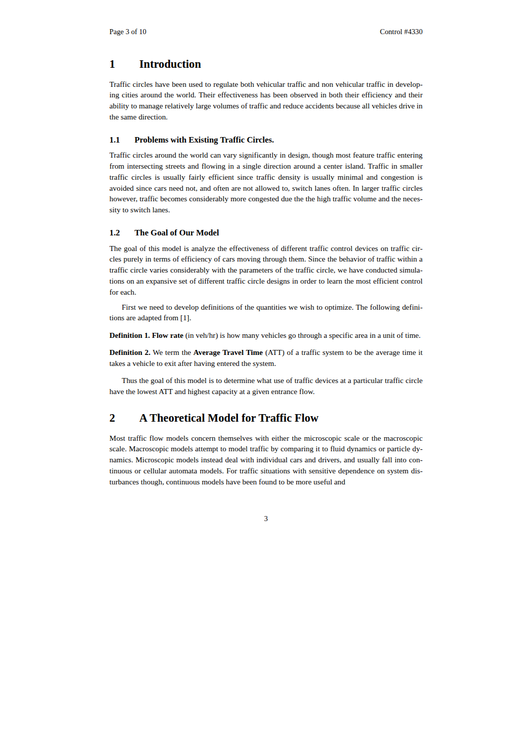Page 3 of 10
Control #4330
1 Introduction
Traffic circles have been used to regulate both vehicular traffic and non vehicular traffic in developing cities around the world. Their effectiveness has been observed in both their efficiency and their ability to manage relatively large volumes of traffic and reduce accidents because all vehicles drive in the same direction.
1.1 Problems with Existing Traffic Circles.
Traffic circles around the world can vary significantly in design, though most feature traffic entering from intersecting streets and flowing in a single direction around a center island. Traffic in smaller traffic circles is usually fairly efficient since traffic density is usually minimal and congestion is avoided since cars need not, and often are not allowed to, switch lanes often. In larger traffic circles however, traffic becomes considerably more congested due the the high traffic volume and the necessity to switch lanes.
1.2 The Goal of Our Model
The goal of this model is analyze the effectiveness of different traffic control devices on traffic circles purely in terms of efficiency of cars moving through them. Since the behavior of traffic within a traffic circle varies considerably with the parameters of the traffic circle, we have conducted simulations on an expansive set of different traffic circle designs in order to learn the most efficient control for each.
First we need to develop definitions of the quantities we wish to optimize. The following definitions are adapted from [1].
Definition 1. Flow rate (in veh/hr) is how many vehicles go through a specific area in a unit of time.
Definition 2. We term the Average Travel Time (ATT) of a traffic system to be the average time it takes a vehicle to exit after having entered the system.
Thus the goal of this model is to determine what use of traffic devices at a particular traffic circle have the lowest ATT and highest capacity at a given entrance flow.
2 A Theoretical Model for Traffic Flow
Most traffic flow models concern themselves with either the microscopic scale or the macroscopic scale. Macroscopic models attempt to model traffic by comparing it to fluid dynamics or particle dynamics. Microscopic models instead deal with individual cars and drivers, and usually fall into continuous or cellular automata models. For traffic situations with sensitive dependence on system disturbances though, continuous models have been found to be more useful and
3